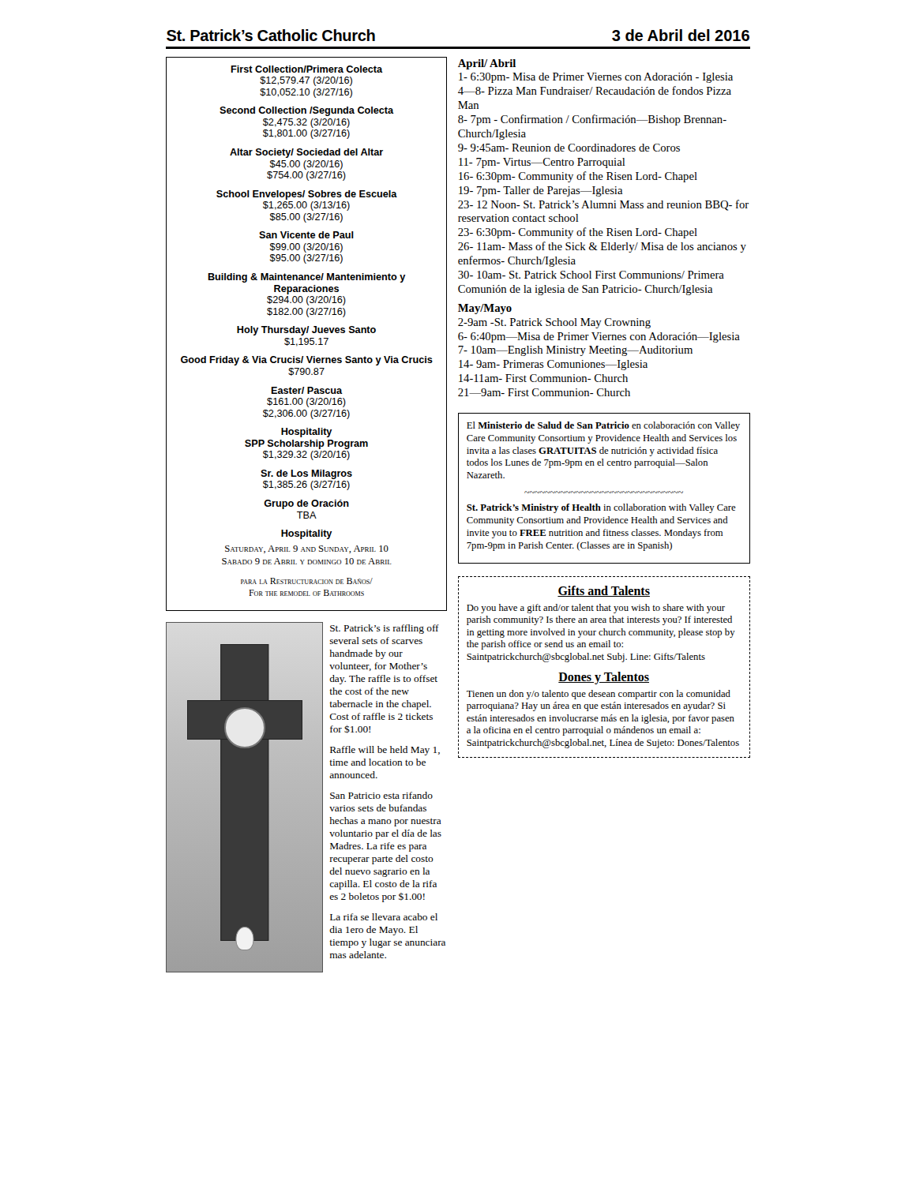St. Patrick’s Catholic Church
3 de Abril del 2016
First Collection/Primera Colecta $12,579.47 (3/20/16) $10,052.10 (3/27/16)
Second Collection /Segunda Colecta $2,475.32 (3/20/16) $1,801.00 (3/27/16)
Altar Society/ Sociedad del Altar $45.00 (3/20/16) $754.00 (3/27/16)
School Envelopes/ Sobres de Escuela $1,265.00 (3/13/16) $85.00 (3/27/16)
San Vicente de Paul $99.00 (3/20/16) $95.00 (3/27/16)
Building & Maintenance/ Mantenimiento y Reparaciones $294.00 (3/20/16) $182.00 (3/27/16)
Holy Thursday/ Jueves Santo $1,195.17
Good Friday & Via Crucis/ Viernes Santo y Via Crucis $790.87
Easter/ Pascua $161.00 (3/20/16) $2,306.00 (3/27/16)
Hospitality SPP Scholarship Program $1,329.32 (3/20/16)
Sr. de Los Milagros $1,385.26 (3/27/16)
Grupo de Oración TBA
Hospitality
Saturday, April 9 and Sunday, April 10
Sabado 9 de Abril y domingo 10 de Abril
para la Restructuracion de Baños/
For the remodel of Bathrooms
St. Patrick’s is raffling off several sets of scarves handmade by our volunteer, for Mother’s day. The raffle is to offset the cost of the new tabernacle in the chapel. Cost of raffle is 2 tickets for $1.00!
Raffle will be held May 1, time and location to be announced.
San Patricio esta rifando varios sets de bufandas hechas a mano por nuestra voluntario par el día de las Madres. La rife es para recuperar parte del costo del nuevo sagrario en la capilla. El costo de la rifa es 2 boletos por $1.00!
La rifa se llevara acabo el dia 1ero de Mayo. El tiempo y lugar se anunciara mas adelante.
April/ Abril
1- 6:30pm- Misa de Primer Viernes con Adoración - Iglesia
4—8- Pizza Man Fundraiser/ Recaudación de fondos Pizza Man
8- 7pm - Confirmation / Confirmación—Bishop Brennan- Church/Iglesia
9- 9:45am- Reunion de Coordinadores de Coros
11- 7pm- Virtus—Centro Parroquial
16- 6:30pm- Community of the Risen Lord- Chapel
19- 7pm- Taller de Parejas—Iglesia
23- 12 Noon- St. Patrick’s Alumni Mass and reunion BBQ- for reservation contact school
23- 6:30pm- Community of the Risen Lord- Chapel
26- 11am- Mass of the Sick & Elderly/ Misa de los ancianos y enfermos- Church/Iglesia
30- 10am- St. Patrick School First Communions/ Primera Comunión de la iglesia de San Patricio- Church/Iglesia
May/Mayo
2-9am -St. Patrick School May Crowning
6- 6:40pm—Misa de Primer Viernes con Adoración—Iglesia
7- 10am—English Ministry Meeting—Auditorium
14- 9am- Primeras Comuniones—Iglesia
14-11am- First Communion- Church
21—9am- First Communion- Church
El Ministerio de Salud de San Patricio en colaboración con Valley Care Community Consortium y Providence Health and Services los invita a las clases GRATUITAS de nutrición y actividad física todos los Lunes de 7pm-9pm en el centro parroquial—Salon Nazareth.
~~~~~~~~~~~~~~~~~~~~~~~~~~~~~~~
St. Patrick’s Ministry of Health in collaboration with Valley Care Community Consortium and Providence Health and Services and invite you to FREE nutrition and fitness classes. Mondays from 7pm-9pm in Parish Center. (Classes are in Spanish)
Gifts and Talents
Do you have a gift and/or talent that you wish to share with your parish community? Is there an area that interests you? If interested in getting more involved in your church community, please stop by the parish office or send us an email to: Saintpatrickchurch@sbcglobal.net Subj. Line: Gifts/Talents
Dones y Talentos
Tienen un don y/o talento que desean compartir con la comunidad parroquiana? Hay un área en que están interesados en ayudar? Si están interesados en involucrarse más en la iglesia, por favor pasen a la oficina en el centro parroquial o mándenos un email a: Saintpatrickchurch@sbcglobal.net, Línea de Sujeto: Dones/Talentos